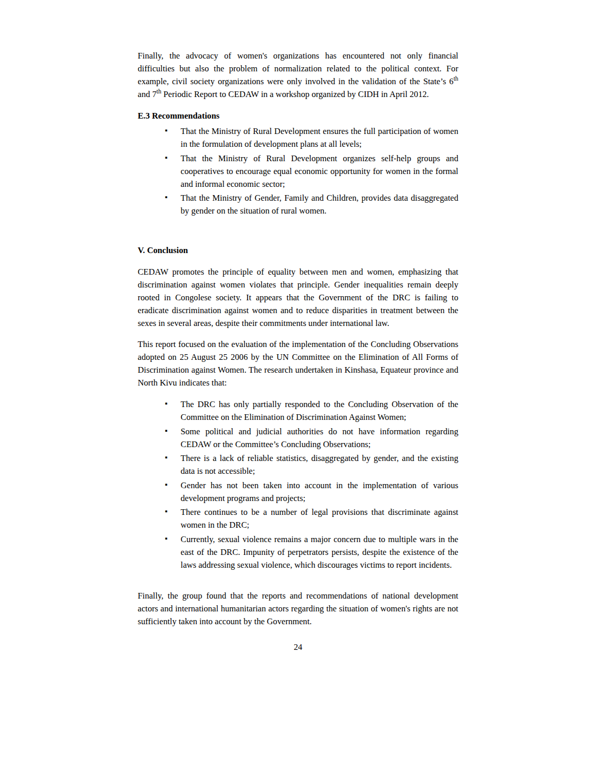Finally, the advocacy of women's organizations has encountered not only financial difficulties but also the problem of normalization related to the political context. For example, civil society organizations were only involved in the validation of the State’s 6th and 7th Periodic Report to CEDAW in a workshop organized by CIDH in April 2012.
E.3 Recommendations
That the Ministry of Rural Development ensures the full participation of women in the formulation of development plans at all levels;
That the Ministry of Rural Development organizes self-help groups and cooperatives to encourage equal economic opportunity for women in the formal and informal economic sector;
That the Ministry of Gender, Family and Children, provides data disaggregated by gender on the situation of rural women.
V. Conclusion
CEDAW promotes the principle of equality between men and women, emphasizing that discrimination against women violates that principle. Gender inequalities remain deeply rooted in Congolese society. It appears that the Government of the DRC is failing to eradicate discrimination against women and to reduce disparities in treatment between the sexes in several areas, despite their commitments under international law.
This report focused on the evaluation of the implementation of the Concluding Observations adopted on 25 August 25 2006 by the UN Committee on the Elimination of All Forms of Discrimination against Women. The research undertaken in Kinshasa, Equateur province and North Kivu indicates that:
The DRC has only partially responded to the Concluding Observation of the Committee on the Elimination of Discrimination Against Women;
Some political and judicial authorities do not have information regarding CEDAW or the Committee’s Concluding Observations;
There is a lack of reliable statistics, disaggregated by gender, and the existing data is not accessible;
Gender has not been taken into account in the implementation of various development programs and projects;
There continues to be a number of legal provisions that discriminate against women in the DRC;
Currently, sexual violence remains a major concern due to multiple wars in the east of the DRC. Impunity of perpetrators persists, despite the existence of the laws addressing sexual violence, which discourages victims to report incidents.
Finally, the group found that the reports and recommendations of national development actors and international humanitarian actors regarding the situation of women's rights are not sufficiently taken into account by the Government.
24